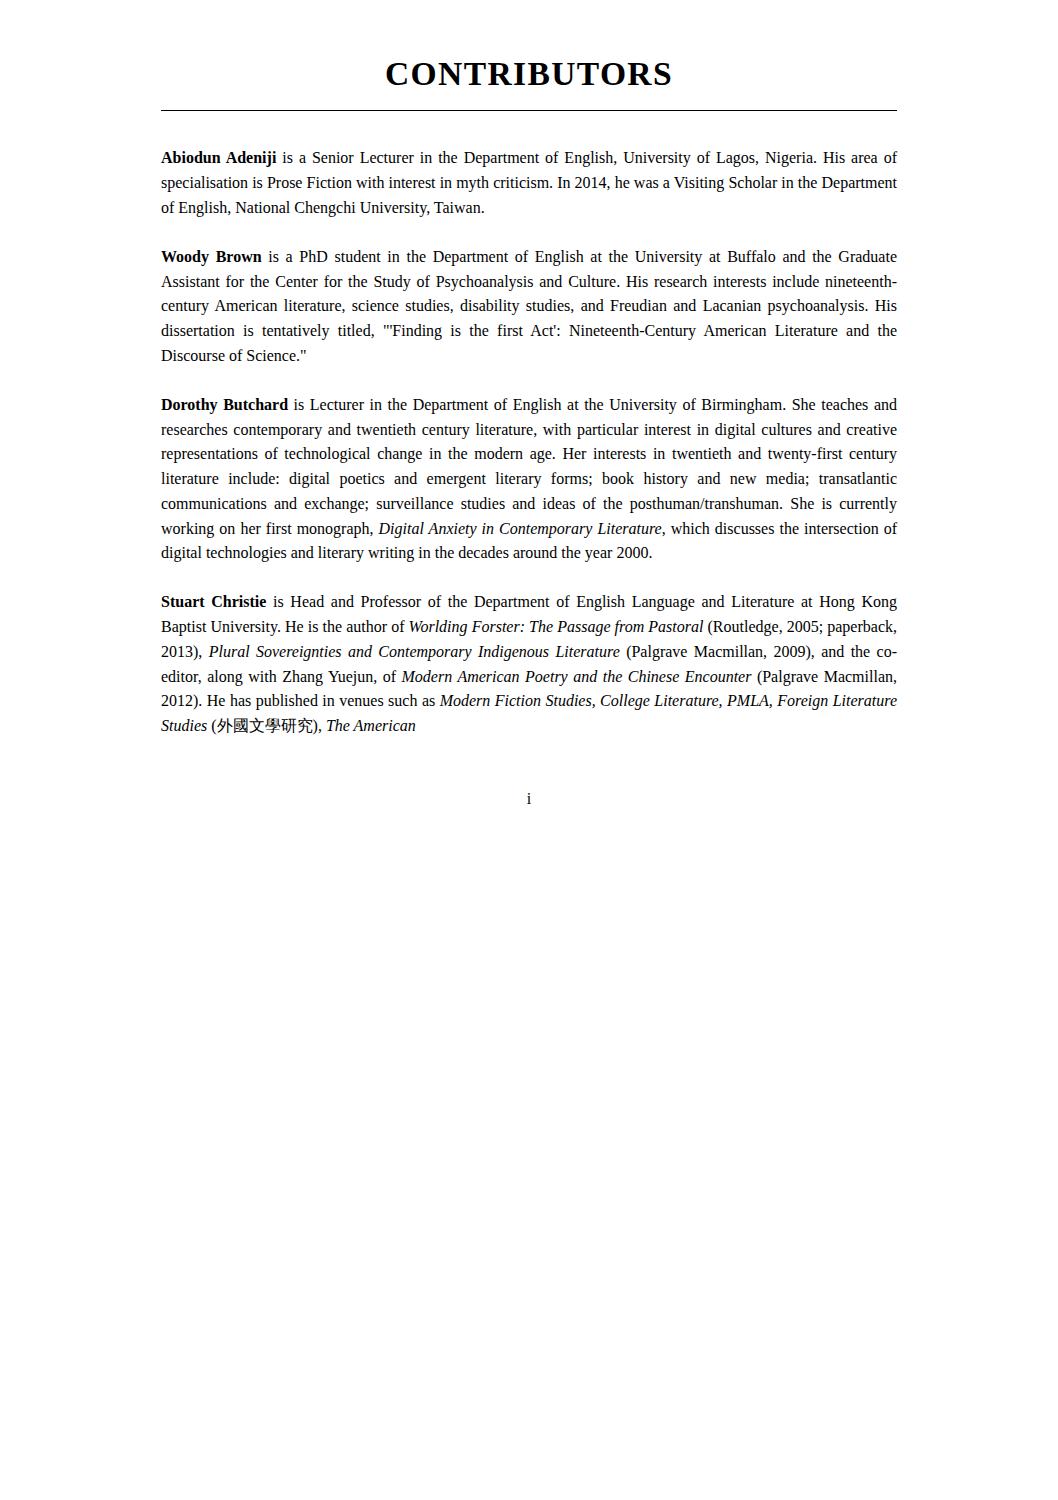CONTRIBUTORS
Abiodun Adeniji is a Senior Lecturer in the Department of English, University of Lagos, Nigeria. His area of specialisation is Prose Fiction with interest in myth criticism. In 2014, he was a Visiting Scholar in the Department of English, National Chengchi University, Taiwan.
Woody Brown is a PhD student in the Department of English at the University at Buffalo and the Graduate Assistant for the Center for the Study of Psychoanalysis and Culture. His research interests include nineteenth-century American literature, science studies, disability studies, and Freudian and Lacanian psychoanalysis. His dissertation is tentatively titled, "'Finding is the first Act': Nineteenth-Century American Literature and the Discourse of Science."
Dorothy Butchard is Lecturer in the Department of English at the University of Birmingham. She teaches and researches contemporary and twentieth century literature, with particular interest in digital cultures and creative representations of technological change in the modern age. Her interests in twentieth and twenty-first century literature include: digital poetics and emergent literary forms; book history and new media; transatlantic communications and exchange; surveillance studies and ideas of the posthuman/transhuman. She is currently working on her first monograph, Digital Anxiety in Contemporary Literature, which discusses the intersection of digital technologies and literary writing in the decades around the year 2000.
Stuart Christie is Head and Professor of the Department of English Language and Literature at Hong Kong Baptist University. He is the author of Worlding Forster: The Passage from Pastoral (Routledge, 2005; paperback, 2013), Plural Sovereignties and Contemporary Indigenous Literature (Palgrave Macmillan, 2009), and the co-editor, along with Zhang Yuejun, of Modern American Poetry and the Chinese Encounter (Palgrave Macmillan, 2012). He has published in venues such as Modern Fiction Studies, College Literature, PMLA, Foreign Literature Studies (外國文學研究), The American
i